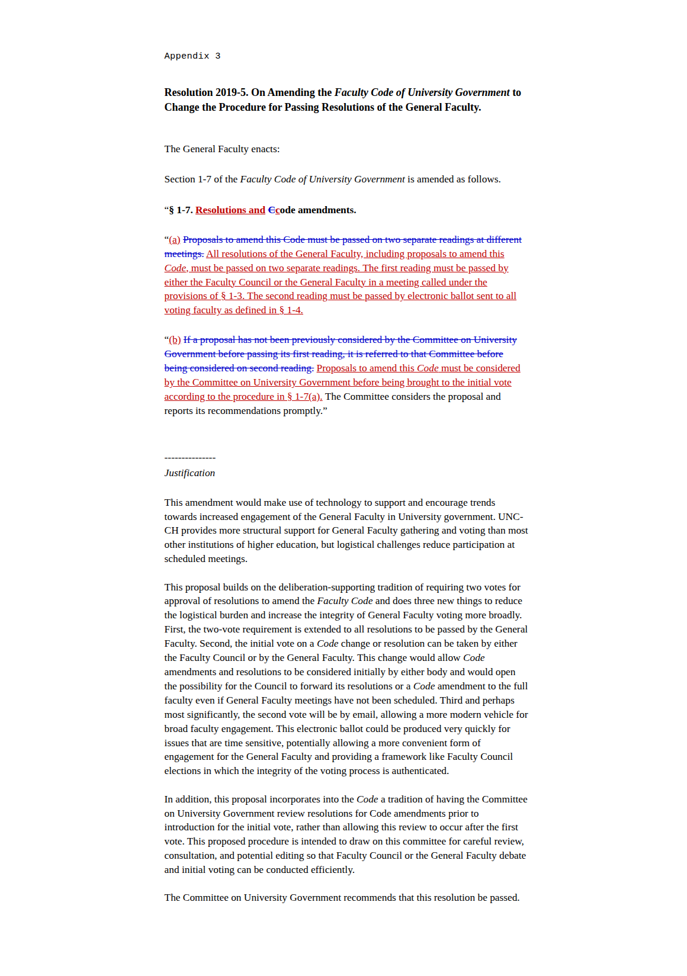Appendix 3
Resolution 2019-5. On Amending the Faculty Code of University Government to Change the Procedure for Passing Resolutions of the General Faculty.
The General Faculty enacts:
Section 1-7 of the Faculty Code of University Government is amended as follows.
“§ 1-7. Resolutions and Ccode amendments.
“(a) Proposals to amend this Code must be passed on two separate readings at different meetings. All resolutions of the General Faculty, including proposals to amend this Code, must be passed on two separate readings. The first reading must be passed by either the Faculty Council or the General Faculty in a meeting called under the provisions of § 1-3. The second reading must be passed by electronic ballot sent to all voting faculty as defined in § 1-4.
“(b) If a proposal has not been previously considered by the Committee on University Government before passing its first reading, it is referred to that Committee before being considered on second reading. Proposals to amend this Code must be considered by the Committee on University Government before being brought to the initial vote according to the procedure in § 1-7(a). The Committee considers the proposal and reports its recommendations promptly.”
---------------
Justification
This amendment would make use of technology to support and encourage trends towards increased engagement of the General Faculty in University government. UNC-CH provides more structural support for General Faculty gathering and voting than most other institutions of higher education, but logistical challenges reduce participation at scheduled meetings.
This proposal builds on the deliberation-supporting tradition of requiring two votes for approval of resolutions to amend the Faculty Code and does three new things to reduce the logistical burden and increase the integrity of General Faculty voting more broadly. First, the two-vote requirement is extended to all resolutions to be passed by the General Faculty. Second, the initial vote on a Code change or resolution can be taken by either the Faculty Council or by the General Faculty. This change would allow Code amendments and resolutions to be considered initially by either body and would open the possibility for the Council to forward its resolutions or a Code amendment to the full faculty even if General Faculty meetings have not been scheduled. Third and perhaps most significantly, the second vote will be by email, allowing a more modern vehicle for broad faculty engagement. This electronic ballot could be produced very quickly for issues that are time sensitive, potentially allowing a more convenient form of engagement for the General Faculty and providing a framework like Faculty Council elections in which the integrity of the voting process is authenticated.
In addition, this proposal incorporates into the Code a tradition of having the Committee on University Government review resolutions for Code amendments prior to introduction for the initial vote, rather than allowing this review to occur after the first vote. This proposed procedure is intended to draw on this committee for careful review, consultation, and potential editing so that Faculty Council or the General Faculty debate and initial voting can be conducted efficiently.
The Committee on University Government recommends that this resolution be passed.